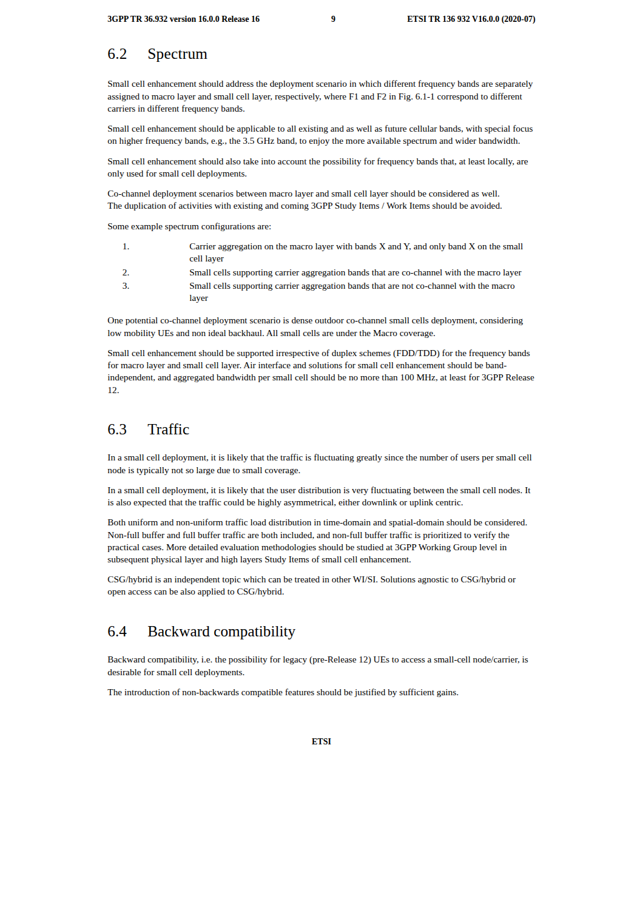3GPP TR 36.932 version 16.0.0 Release 16
9
ETSI TR 136 932 V16.0.0 (2020-07)
6.2 Spectrum
Small cell enhancement should address the deployment scenario in which different frequency bands are separately assigned to macro layer and small cell layer, respectively, where F1 and F2 in Fig. 6.1-1 correspond to different carriers in different frequency bands.
Small cell enhancement should be applicable to all existing and as well as future cellular bands, with special focus on higher frequency bands, e.g., the 3.5 GHz band, to enjoy the more available spectrum and wider bandwidth.
Small cell enhancement should also take into account the possibility for frequency bands that, at least locally, are only used for small cell deployments.
Co-channel deployment scenarios between macro layer and small cell layer should be considered as well.
The duplication of activities with existing and coming 3GPP Study Items / Work Items should be avoided.
Some example spectrum configurations are:
1. Carrier aggregation on the macro layer with bands X and Y, and only band X on the small cell layer
2. Small cells supporting carrier aggregation bands that are co-channel with the macro layer
3. Small cells supporting carrier aggregation bands that are not co-channel with the macro layer
One potential co-channel deployment scenario is dense outdoor co-channel small cells deployment, considering low mobility UEs and non ideal backhaul. All small cells are under the Macro coverage.
Small cell enhancement should be supported irrespective of duplex schemes (FDD/TDD) for the frequency bands for macro layer and small cell layer. Air interface and solutions for small cell enhancement should be band-independent, and aggregated bandwidth per small cell should be no more than 100 MHz, at least for 3GPP Release 12.
6.3 Traffic
In a small cell deployment, it is likely that the traffic is fluctuating greatly since the number of users per small cell node is typically not so large due to small coverage.
In a small cell deployment, it is likely that the user distribution is very fluctuating between the small cell nodes. It is also expected that the traffic could be highly asymmetrical, either downlink or uplink centric.
Both uniform and non-uniform traffic load distribution in time-domain and spatial-domain should be considered. Non-full buffer and full buffer traffic are both included, and non-full buffer traffic is prioritized to verify the practical cases. More detailed evaluation methodologies should be studied at 3GPP Working Group level in subsequent physical layer and high layers Study Items of small cell enhancement.
CSG/hybrid is an independent topic which can be treated in other WI/SI. Solutions agnostic to CSG/hybrid or open access can be also applied to CSG/hybrid.
6.4 Backward compatibility
Backward compatibility, i.e. the possibility for legacy (pre-Release 12) UEs to access a small-cell node/carrier, is desirable for small cell deployments.
The introduction of non-backwards compatible features should be justified by sufficient gains.
ETSI